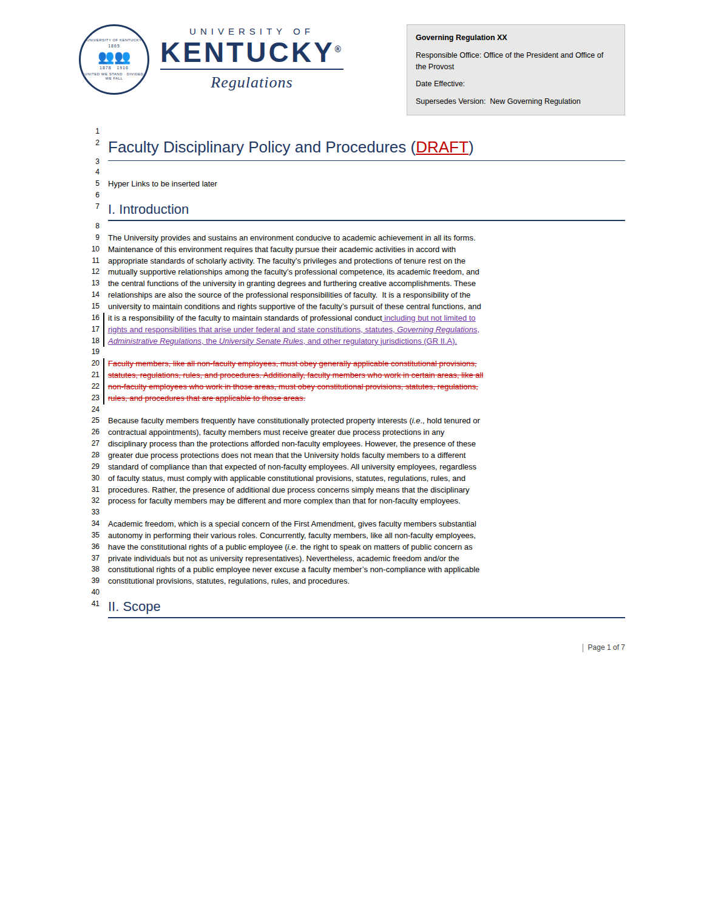UNIVERSITY OF KENTUCKY
1865
👥👥
1878 1916
UNITED WE STAND · DIVIDED WE FALL
UNIVERSITY OF
KENTUCKY®
Regulations
Governing Regulation XX
Responsible Office: Office of the President and Office of the Provost
Date Effective:
Supersedes Version: New Governing Regulation
Faculty Disciplinary Policy and Procedures (DRAFT)
Hyper Links to be inserted later
I. Introduction
The University provides and sustains an environment conducive to academic achievement in all its forms.
Maintenance of this environment requires that faculty pursue their academic activities in accord with
appropriate standards of scholarly activity. The faculty’s privileges and protections of tenure rest on the
mutually supportive relationships among the faculty’s professional competence, its academic freedom, and
the central functions of the university in granting degrees and furthering creative accomplishments. These
relationships are also the source of the professional responsibilities of faculty. It is a responsibility of the
university to maintain conditions and rights supportive of the faculty’s pursuit of these central functions, and
it is a responsibility of the faculty to maintain standards of professional conduct including but not limited to
rights and responsibilities that arise under federal and state constitutions, statutes, Governing Regulations,
Administrative Regulations, the University Senate Rules, and other regulatory jurisdictions (GR II.A).
Faculty members, like all non-faculty employees, must obey generally applicable constitutional provisions,
statutes, regulations, rules, and procedures. Additionally, faculty members who work in certain areas, like all
non-faculty employees who work in those areas, must obey constitutional provisions, statutes, regulations,
rules, and procedures that are applicable to those areas.
Because faculty members frequently have constitutionally protected property interests (i.e., hold tenured or
contractual appointments), faculty members must receive greater due process protections in any
disciplinary process than the protections afforded non-faculty employees. However, the presence of these
greater due process protections does not mean that the University holds faculty members to a different
standard of compliance than that expected of non-faculty employees. All university employees, regardless
of faculty status, must comply with applicable constitutional provisions, statutes, regulations, rules, and
procedures. Rather, the presence of additional due process concerns simply means that the disciplinary
process for faculty members may be different and more complex than that for non-faculty employees.
Academic freedom, which is a special concern of the First Amendment, gives faculty members substantial
autonomy in performing their various roles. Concurrently, faculty members, like all non-faculty employees,
have the constitutional rights of a public employee (i.e. the right to speak on matters of public concern as
private individuals but not as university representatives). Nevertheless, academic freedom and/or the
constitutional rights of a public employee never excuse a faculty member’s non-compliance with applicable
constitutional provisions, statutes, regulations, rules, and procedures.
II. Scope
Page 1 of 7